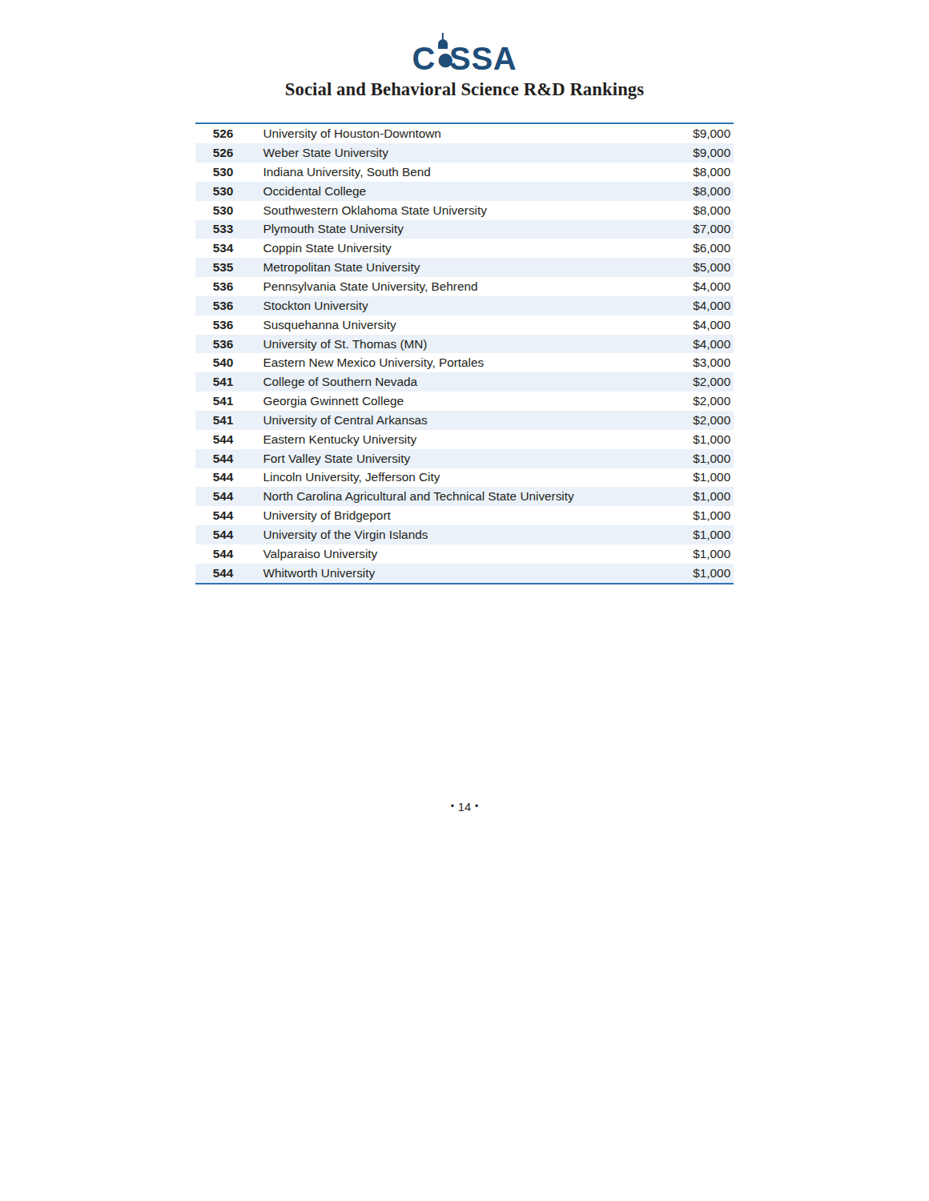C●SSA
Social and Behavioral Science R&D Rankings
| 526 | University of Houston-Downtown | $9,000 |
| 526 | Weber State University | $9,000 |
| 530 | Indiana University, South Bend | $8,000 |
| 530 | Occidental College | $8,000 |
| 530 | Southwestern Oklahoma State University | $8,000 |
| 533 | Plymouth State University | $7,000 |
| 534 | Coppin State University | $6,000 |
| 535 | Metropolitan State University | $5,000 |
| 536 | Pennsylvania State University, Behrend | $4,000 |
| 536 | Stockton University | $4,000 |
| 536 | Susquehanna University | $4,000 |
| 536 | University of St. Thomas (MN) | $4,000 |
| 540 | Eastern New Mexico University, Portales | $3,000 |
| 541 | College of Southern Nevada | $2,000 |
| 541 | Georgia Gwinnett College | $2,000 |
| 541 | University of Central Arkansas | $2,000 |
| 544 | Eastern Kentucky University | $1,000 |
| 544 | Fort Valley State University | $1,000 |
| 544 | Lincoln University, Jefferson City | $1,000 |
| 544 | North Carolina Agricultural and Technical State University | $1,000 |
| 544 | University of Bridgeport | $1,000 |
| 544 | University of the Virgin Islands | $1,000 |
| 544 | Valparaiso University | $1,000 |
| 544 | Whitworth University | $1,000 |
• 14 •